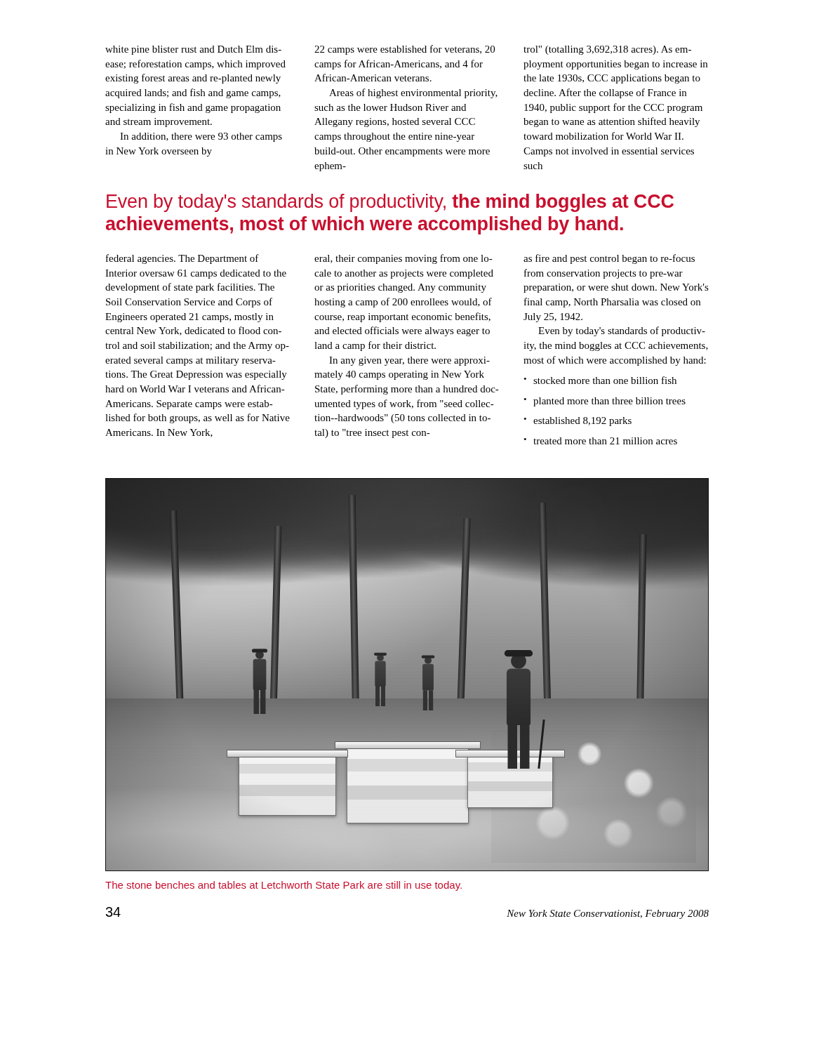white pine blister rust and Dutch Elm disease; reforestation camps, which improved existing forest areas and re-planted newly acquired lands; and fish and game camps, specializing in fish and game propagation and stream improvement.
In addition, there were 93 other camps in New York overseen by
22 camps were established for veterans, 20 camps for African-Americans, and 4 for African-American veterans.
Areas of highest environmental priority, such as the lower Hudson River and Allegany regions, hosted several CCC camps throughout the entire nine-year build-out. Other encampments were more ephem-
trol" (totalling 3,692,318 acres). As employment opportunities began to increase in the late 1930s, CCC applications began to decline. After the collapse of France in 1940, public support for the CCC program began to wane as attention shifted heavily toward mobilization for World War II. Camps not involved in essential services such
Even by today's standards of productivity, the mind boggles at CCC achievements, most of which were accomplished by hand.
federal agencies. The Department of Interior oversaw 61 camps dedicated to the development of state park facilities. The Soil Conservation Service and Corps of Engineers operated 21 camps, mostly in central New York, dedicated to flood control and soil stabilization; and the Army operated several camps at military reservations. The Great Depression was especially hard on World War I veterans and African-Americans. Separate camps were established for both groups, as well as for Native Americans. In New York,
eral, their companies moving from one locale to another as projects were completed or as priorities changed. Any community hosting a camp of 200 enrollees would, of course, reap important economic benefits, and elected officials were always eager to land a camp for their district.
In any given year, there were approximately 40 camps operating in New York State, performing more than a hundred documented types of work, from "seed collection--hardwoods" (50 tons collected in total) to "tree insect pest con-
as fire and pest control began to re-focus from conservation projects to pre-war preparation, or were shut down. New York's final camp, North Pharsalia was closed on July 25, 1942.
Even by today's standards of productivity, the mind boggles at CCC achievements, most of which were accomplished by hand:
stocked more than one billion fish
planted more than three billion trees
established 8,192 parks
treated more than 21 million acres
The stone benches and tables at Letchworth State Park are still in use today.
34
New York State Conservationist, February 2008